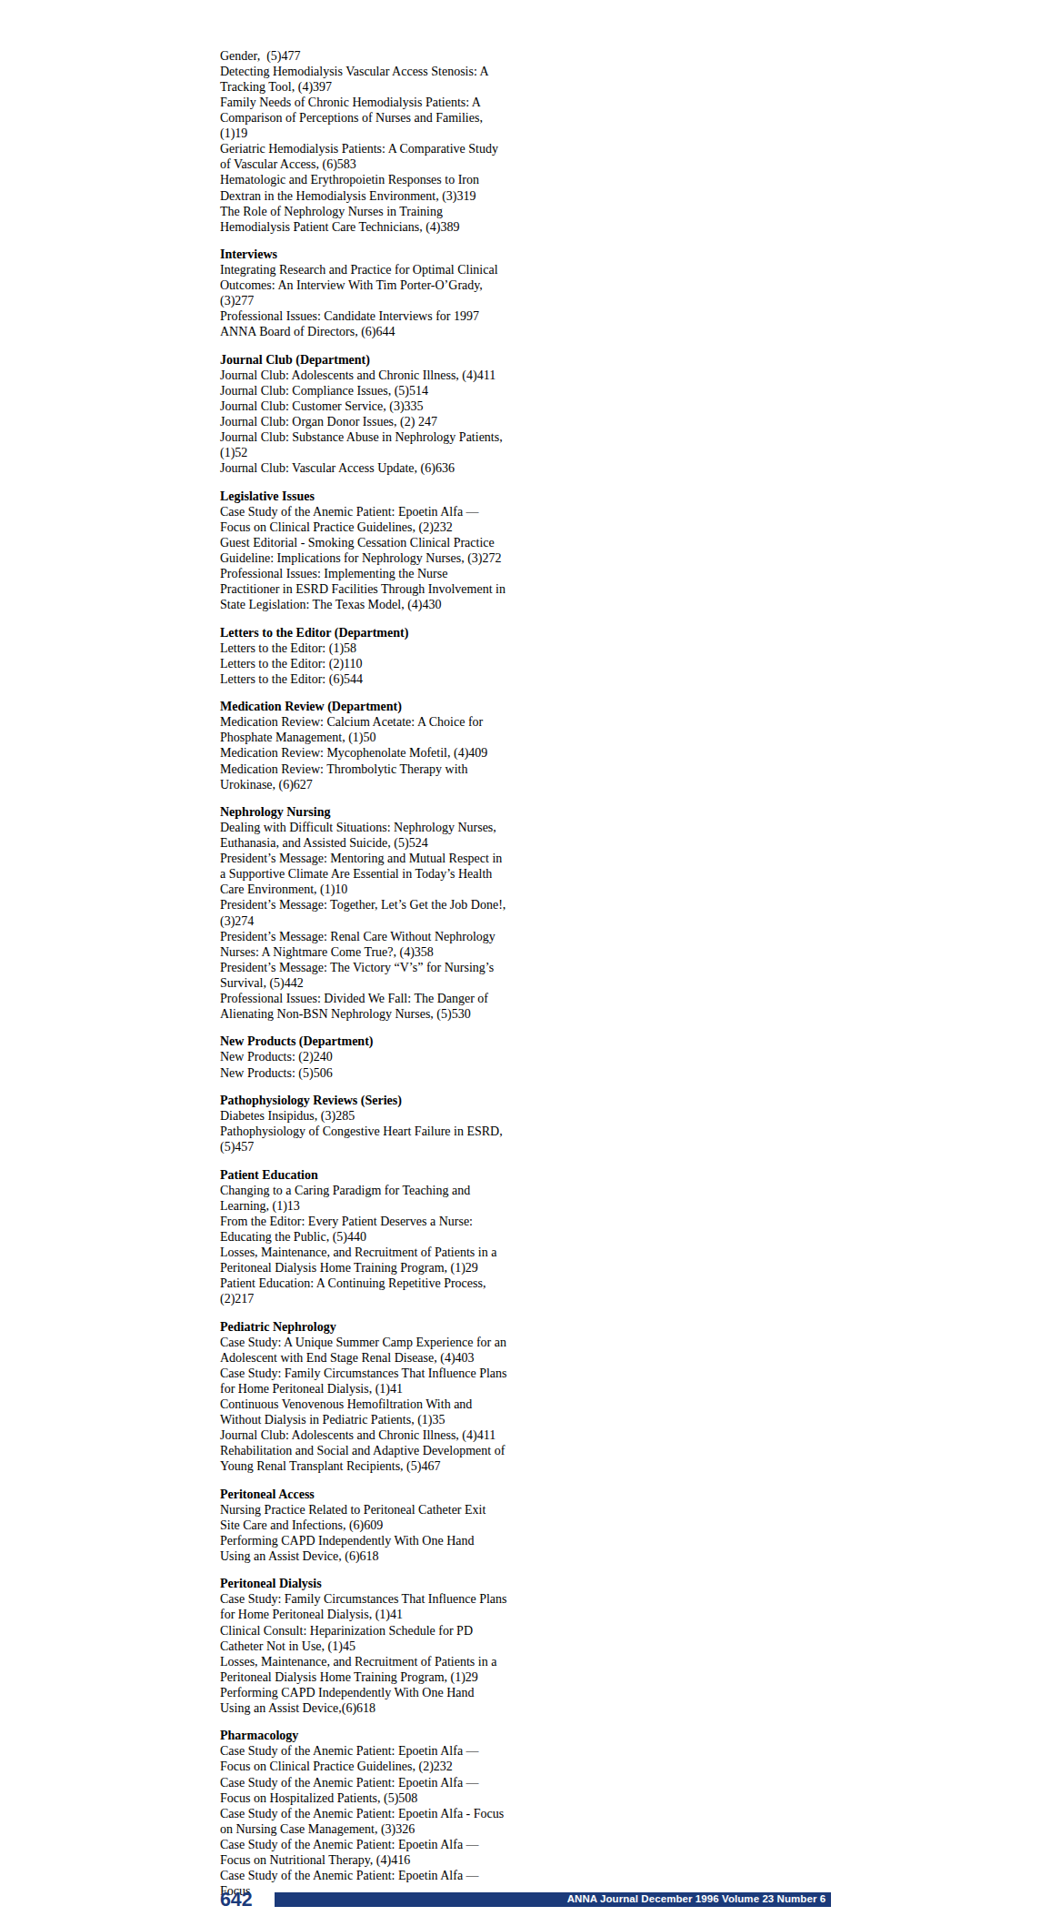Gender, (5)477
Detecting Hemodialysis Vascular Access Stenosis: A Tracking Tool, (4)397
Family Needs of Chronic Hemodialysis Patients: A Comparison of Perceptions of Nurses and Families, (1)19
Geriatric Hemodialysis Patients: A Comparative Study of Vascular Access, (6)583
Hematologic and Erythropoietin Responses to Iron Dextran in the Hemodialysis Environment, (3)319
The Role of Nephrology Nurses in Training Hemodialysis Patient Care Technicians, (4)389
Interviews
Integrating Research and Practice for Optimal Clinical Outcomes: An Interview With Tim Porter-O’Grady, (3)277
Professional Issues: Candidate Interviews for 1997 ANNA Board of Directors, (6)644
Journal Club (Department)
Journal Club: Adolescents and Chronic Illness, (4)411
Journal Club: Compliance Issues, (5)514
Journal Club: Customer Service, (3)335
Journal Club: Organ Donor Issues, (2) 247
Journal Club: Substance Abuse in Nephrology Patients, (1)52
Journal Club: Vascular Access Update, (6)636
Legislative Issues
Case Study of the Anemic Patient: Epoetin Alfa — Focus on Clinical Practice Guidelines, (2)232
Guest Editorial - Smoking Cessation Clinical Practice Guideline: Implications for Nephrology Nurses, (3)272
Professional Issues: Implementing the Nurse Practitioner in ESRD Facilities Through Involvement in State Legislation: The Texas Model, (4)430
Letters to the Editor (Department)
Letters to the Editor: (1)58
Letters to the Editor: (2)110
Letters to the Editor: (6)544
Medication Review (Department)
Medication Review: Calcium Acetate: A Choice for Phosphate Management, (1)50
Medication Review: Mycophenolate Mofetil, (4)409
Medication Review: Thrombolytic Therapy with Urokinase, (6)627
Nephrology Nursing
Dealing with Difficult Situations: Nephrology Nurses, Euthanasia, and Assisted Suicide, (5)524
President’s Message: Mentoring and Mutual Respect in a Supportive Climate Are Essential in Today’s Health Care Environment, (1)10
President’s Message: Together, Let’s Get the Job Done!, (3)274
President’s Message: Renal Care Without Nephrology Nurses: A Nightmare Come True?, (4)358
President’s Message: The Victory “V’s” for Nursing’s
Survival, (5)442
Professional Issues: Divided We Fall: The Danger of Alienating Non-BSN Nephrology Nurses, (5)530
New Products (Department)
New Products: (2)240
New Products: (5)506
Pathophysiology Reviews (Series)
Diabetes Insipidus, (3)285
Pathophysiology of Congestive Heart Failure in ESRD, (5)457
Patient Education
Changing to a Caring Paradigm for Teaching and Learning, (1)13
From the Editor: Every Patient Deserves a Nurse: Educating the Public, (5)440
Losses, Maintenance, and Recruitment of Patients in a Peritoneal Dialysis Home Training Program, (1)29
Patient Education: A Continuing Repetitive Process, (2)217
Pediatric Nephrology
Case Study: A Unique Summer Camp Experience for an Adolescent with End Stage Renal Disease, (4)403
Case Study: Family Circumstances That Influence Plans for Home Peritoneal Dialysis, (1)41
Continuous Venovenous Hemofiltration With and Without Dialysis in Pediatric Patients, (1)35
Journal Club: Adolescents and Chronic Illness, (4)411
Rehabilitation and Social and Adaptive Development of Young Renal Transplant Recipients, (5)467
Peritoneal Access
Nursing Practice Related to Peritoneal Catheter Exit Site Care and Infections, (6)609
Performing CAPD Independently With One Hand Using an Assist Device, (6)618
Peritoneal Dialysis
Case Study: Family Circumstances That Influence Plans for Home Peritoneal Dialysis, (1)41
Clinical Consult: Heparinization Schedule for PD Catheter Not in Use, (1)45
Losses, Maintenance, and Recruitment of Patients in a Peritoneal Dialysis Home Training Program, (1)29
Performing CAPD Independently With One Hand Using an Assist Device,(6)618
Pharmacology
Case Study of the Anemic Patient: Epoetin Alfa — Focus on Clinical Practice Guidelines, (2)232
Case Study of the Anemic Patient: Epoetin Alfa — Focus on Hospitalized Patients, (5)508
Case Study of the Anemic Patient: Epoetin Alfa - Focus on Nursing Case Management, (3)326
Case Study of the Anemic Patient: Epoetin Alfa — Focus on Nutritional Therapy, (4)416
Case Study of the Anemic Patient: Epoetin Alfa — Focus
642
ANNA Journal December 1996 Volume 23 Number 6